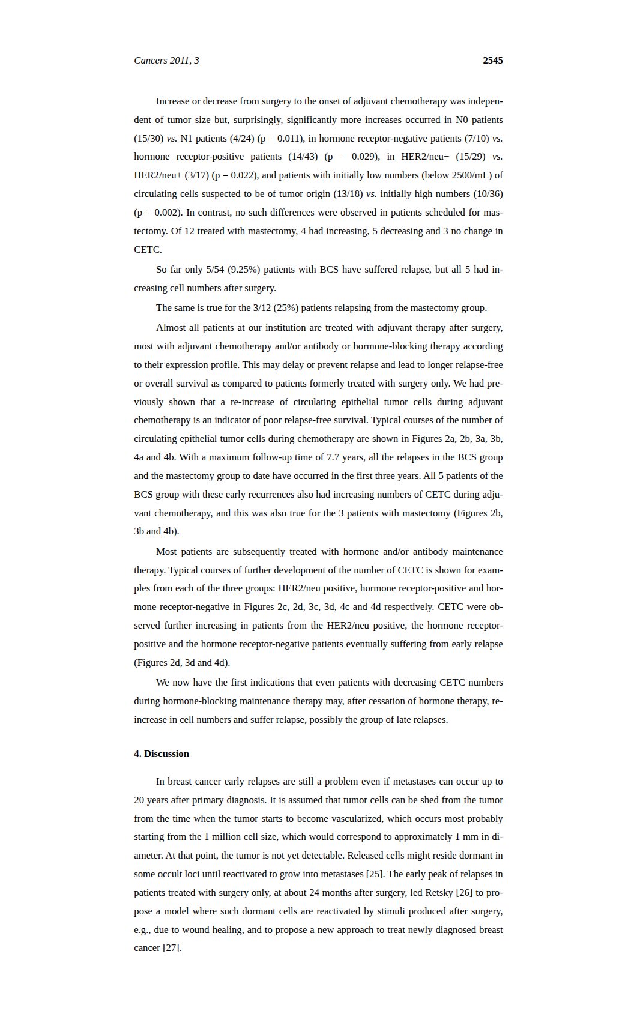Cancers 2011, 3
2545
Increase or decrease from surgery to the onset of adjuvant chemotherapy was independent of tumor size but, surprisingly, significantly more increases occurred in N0 patients (15/30) vs. N1 patients (4/24) (p = 0.011), in hormone receptor-negative patients (7/10) vs. hormone receptor-positive patients (14/43) (p = 0.029), in HER2/neu− (15/29) vs. HER2/neu+ (3/17) (p = 0.022), and patients with initially low numbers (below 2500/mL) of circulating cells suspected to be of tumor origin (13/18) vs. initially high numbers (10/36) (p = 0.002). In contrast, no such differences were observed in patients scheduled for mastectomy. Of 12 treated with mastectomy, 4 had increasing, 5 decreasing and 3 no change in CETC.
So far only 5/54 (9.25%) patients with BCS have suffered relapse, but all 5 had increasing cell numbers after surgery.
The same is true for the 3/12 (25%) patients relapsing from the mastectomy group.
Almost all patients at our institution are treated with adjuvant therapy after surgery, most with adjuvant chemotherapy and/or antibody or hormone-blocking therapy according to their expression profile. This may delay or prevent relapse and lead to longer relapse-free or overall survival as compared to patients formerly treated with surgery only. We had previously shown that a re-increase of circulating epithelial tumor cells during adjuvant chemotherapy is an indicator of poor relapse-free survival. Typical courses of the number of circulating epithelial tumor cells during chemotherapy are shown in Figures 2a, 2b, 3a, 3b, 4a and 4b. With a maximum follow-up time of 7.7 years, all the relapses in the BCS group and the mastectomy group to date have occurred in the first three years. All 5 patients of the BCS group with these early recurrences also had increasing numbers of CETC during adjuvant chemotherapy, and this was also true for the 3 patients with mastectomy (Figures 2b, 3b and 4b).
Most patients are subsequently treated with hormone and/or antibody maintenance therapy. Typical courses of further development of the number of CETC is shown for examples from each of the three groups: HER2/neu positive, hormone receptor-positive and hormone receptor-negative in Figures 2c, 2d, 3c, 3d, 4c and 4d respectively. CETC were observed further increasing in patients from the HER2/neu positive, the hormone receptor-positive and the hormone receptor-negative patients eventually suffering from early relapse (Figures 2d, 3d and 4d).
We now have the first indications that even patients with decreasing CETC numbers during hormone-blocking maintenance therapy may, after cessation of hormone therapy, re-increase in cell numbers and suffer relapse, possibly the group of late relapses.
4. Discussion
In breast cancer early relapses are still a problem even if metastases can occur up to 20 years after primary diagnosis. It is assumed that tumor cells can be shed from the tumor from the time when the tumor starts to become vascularized, which occurs most probably starting from the 1 million cell size, which would correspond to approximately 1 mm in diameter. At that point, the tumor is not yet detectable. Released cells might reside dormant in some occult loci until reactivated to grow into metastases [25]. The early peak of relapses in patients treated with surgery only, at about 24 months after surgery, led Retsky [26] to propose a model where such dormant cells are reactivated by stimuli produced after surgery, e.g., due to wound healing, and to propose a new approach to treat newly diagnosed breast cancer [27].